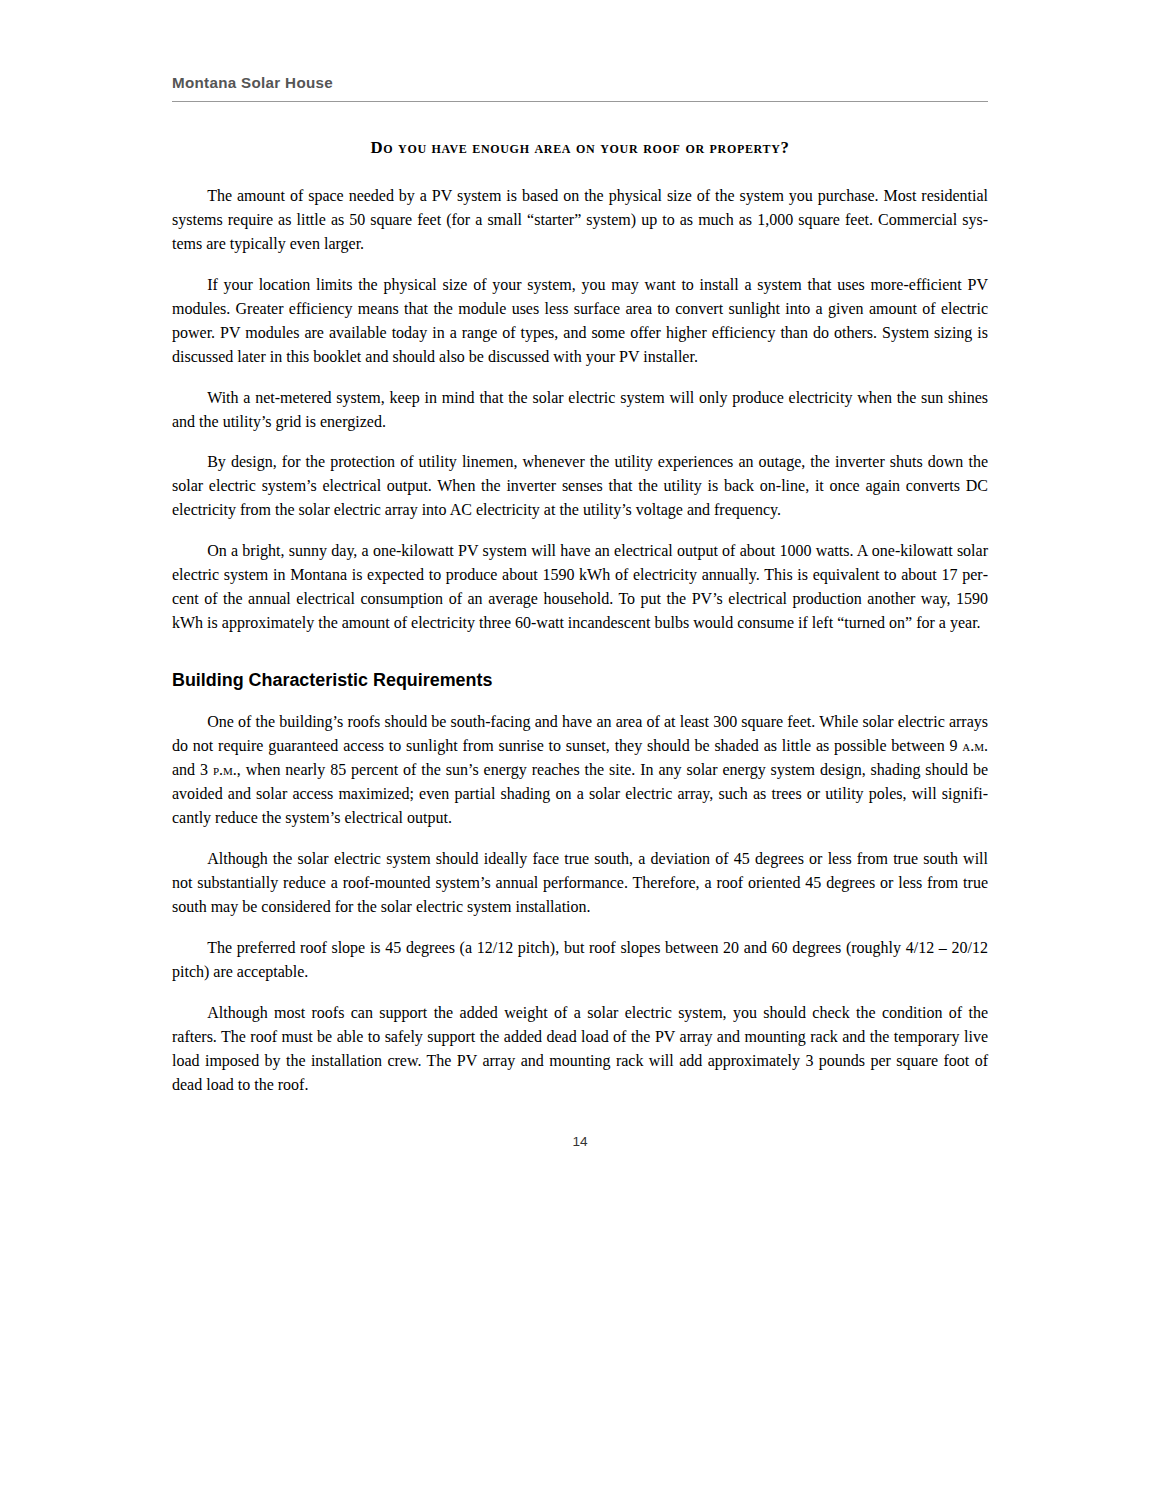Montana Solar House
Do you have enough area on your roof or property?
The amount of space needed by a PV system is based on the physical size of the system you purchase. Most residential systems require as little as 50 square feet (for a small “starter” system) up to as much as 1,000 square feet. Commercial systems are typically even larger.
If your location limits the physical size of your system, you may want to install a system that uses more-efficient PV modules. Greater efficiency means that the module uses less surface area to convert sunlight into a given amount of electric power. PV modules are available today in a range of types, and some offer higher efficiency than do others. System sizing is discussed later in this booklet and should also be discussed with your PV installer.
With a net-metered system, keep in mind that the solar electric system will only produce electricity when the sun shines and the utility’s grid is energized.
By design, for the protection of utility linemen, whenever the utility experiences an outage, the inverter shuts down the solar electric system’s electrical output. When the inverter senses that the utility is back on-line, it once again converts DC electricity from the solar electric array into AC electricity at the utility’s voltage and frequency.
On a bright, sunny day, a one-kilowatt PV system will have an electrical output of about 1000 watts. A one-kilowatt solar electric system in Montana is expected to produce about 1590 kWh of electricity annually. This is equivalent to about 17 percent of the annual electrical consumption of an average household. To put the PV’s electrical production another way, 1590 kWh is approximately the amount of electricity three 60-watt incandescent bulbs would consume if left “turned on” for a year.
Building Characteristic Requirements
One of the building’s roofs should be south-facing and have an area of at least 300 square feet. While solar electric arrays do not require guaranteed access to sunlight from sunrise to sunset, they should be shaded as little as possible between 9 a.m. and 3 p.m., when nearly 85 percent of the sun’s energy reaches the site. In any solar energy system design, shading should be avoided and solar access maximized; even partial shading on a solar electric array, such as trees or utility poles, will significantly reduce the system’s electrical output.
Although the solar electric system should ideally face true south, a deviation of 45 degrees or less from true south will not substantially reduce a roof-mounted system’s annual performance. Therefore, a roof oriented 45 degrees or less from true south may be considered for the solar electric system installation.
The preferred roof slope is 45 degrees (a 12/12 pitch), but roof slopes between 20 and 60 degrees (roughly 4/12 – 20/12 pitch) are acceptable.
Although most roofs can support the added weight of a solar electric system, you should check the condition of the rafters. The roof must be able to safely support the added dead load of the PV array and mounting rack and the temporary live load imposed by the installation crew. The PV array and mounting rack will add approximately 3 pounds per square foot of dead load to the roof.
14